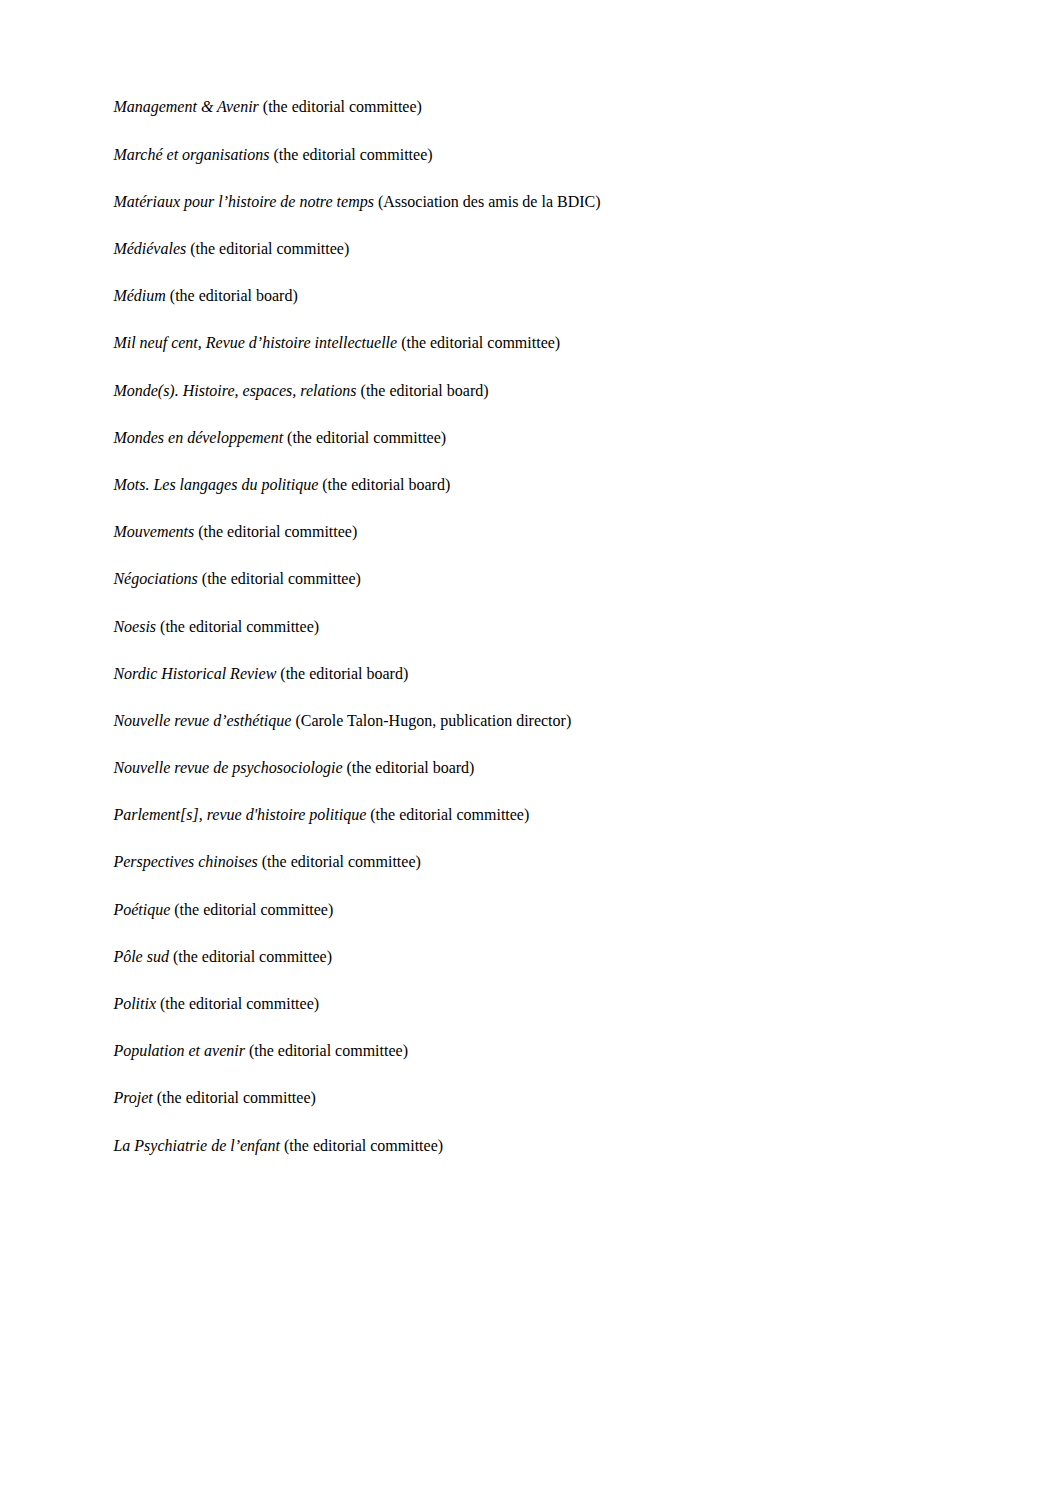Management & Avenir (the editorial committee)
Marché et organisations (the editorial committee)
Matériaux pour l’histoire de notre temps (Association des amis de la BDIC)
Médiévales (the editorial committee)
Médium (the editorial board)
Mil neuf cent, Revue d’histoire intellectuelle (the editorial committee)
Monde(s). Histoire, espaces, relations (the editorial board)
Mondes en développement (the editorial committee)
Mots. Les langages du politique (the editorial board)
Mouvements (the editorial committee)
Négociations (the editorial committee)
Noesis (the editorial committee)
Nordic Historical Review (the editorial board)
Nouvelle revue d’esthétique (Carole Talon-Hugon, publication director)
Nouvelle revue de psychosociologie (the editorial board)
Parlement[s], revue d'histoire politique (the editorial committee)
Perspectives chinoises (the editorial committee)
Poétique (the editorial committee)
Pôle sud (the editorial committee)
Politix (the editorial committee)
Population et avenir (the editorial committee)
Projet (the editorial committee)
La Psychiatrie de l’enfant (the editorial committee)